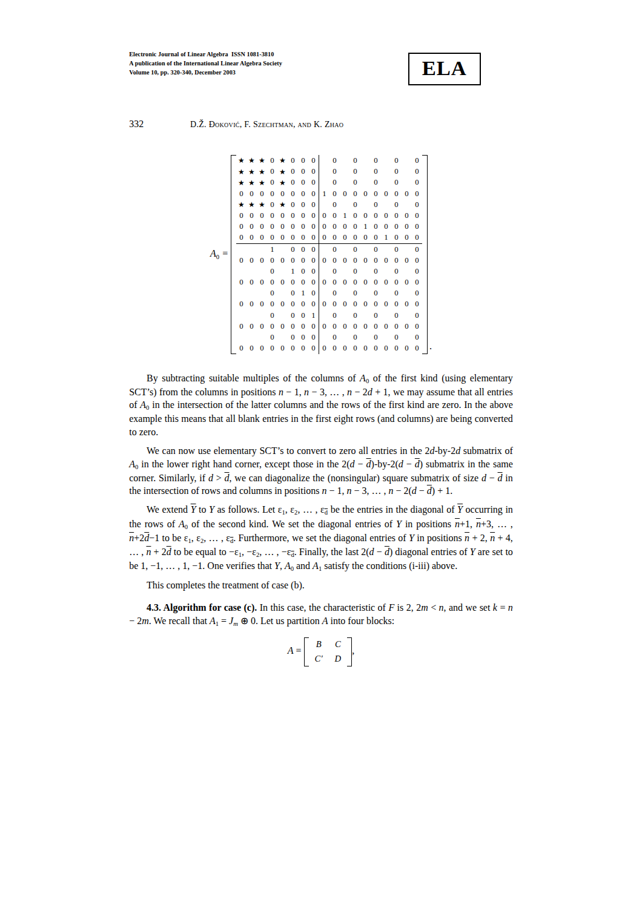Electronic Journal of Linear Algebra ISSN 1081-3810
A publication of the International Linear Algebra Society
Volume 10, pp. 320-340, December 2003
ELA
332
D.Ž. Đoković, F. Szechtman, and K. Zhao
A0 =
| ★ | ★ | ★ | 0 | ★ | 0 | 0 | 0 | | 0 | | 0 | | 0 | | 0 | | 0 |
| ★ | ★ | ★ | 0 | ★ | 0 | 0 | 0 | | 0 | | 0 | | 0 | | 0 | | 0 |
| ★ | ★ | ★ | 0 | ★ | 0 | 0 | 0 | | 0 | | 0 | | 0 | | 0 | | 0 |
| 0 | 0 | 0 | 0 | 0 | 0 | 0 | 0 | 1 | 0 | 0 | 0 | 0 | 0 | 0 | 0 | 0 | 0 |
| ★ | ★ | ★ | 0 | ★ | 0 | 0 | 0 | | 0 | | 0 | | 0 | | 0 | | 0 |
| 0 | 0 | 0 | 0 | 0 | 0 | 0 | 0 | 0 | 0 | 1 | 0 | 0 | 0 | 0 | 0 | 0 | 0 |
| 0 | 0 | 0 | 0 | 0 | 0 | 0 | 0 | 0 | 0 | 0 | 0 | 1 | 0 | 0 | 0 | 0 | 0 |
| 0 | 0 | 0 | 0 | 0 | 0 | 0 | 0 | 0 | 0 | 0 | 0 | 0 | 0 | 1 | 0 | 0 | 0 |
| | | | 1 | | 0 | 0 | 0 | | 0 | | 0 | | 0 | | 0 | | 0 |
| 0 | 0 | 0 | 0 | 0 | 0 | 0 | 0 | 0 | 0 | 0 | 0 | 0 | 0 | 0 | 0 | 0 | 0 |
| | | | 0 | | 1 | 0 | 0 | | 0 | | 0 | | 0 | | 0 | | 0 |
| 0 | 0 | 0 | 0 | 0 | 0 | 0 | 0 | 0 | 0 | 0 | 0 | 0 | 0 | 0 | 0 | 0 | 0 |
| | | | 0 | | 0 | 1 | 0 | | 0 | | 0 | | 0 | | 0 | | 0 |
| 0 | 0 | 0 | 0 | 0 | 0 | 0 | 0 | 0 | 0 | 0 | 0 | 0 | 0 | 0 | 0 | 0 | 0 |
| | | | 0 | | 0 | 0 | 1 | | 0 | | 0 | | 0 | | 0 | | 0 |
| 0 | 0 | 0 | 0 | 0 | 0 | 0 | 0 | 0 | 0 | 0 | 0 | 0 | 0 | 0 | 0 | 0 | 0 |
| | | | 0 | | 0 | 0 | 0 | | 0 | | 0 | | 0 | | 0 | | 0 |
| 0 | 0 | 0 | 0 | 0 | 0 | 0 | 0 | 0 | 0 | 0 | 0 | 0 | 0 | 0 | 0 | 0 | 0 |
.
By subtracting suitable multiples of the columns of A 0 of the first kind (using elementary SCT’s) from the columns in positions n − 1, n − 3, … , n − 2d + 1, we may assume that all entries of A 0 in the intersection of the latter columns and the rows of the first kind are zero. In the above example this means that all blank entries in the first eight rows (and columns) are being converted to zero.
We can now use elementary SCT’s to convert to zero all entries in the 2d-by-2d submatrix of A 0 in the lower right hand corner, except those in the 2(d − d)-by-2(d − d) submatrix in the same corner. Similarly, if d > d, we can diagonalize the (nonsingular) square submatrix of size d − d in the intersection of rows and columns in positions n − 1, n − 3, … , n − 2(d − d) + 1.
We extend Y to Y as follows. Let ε1, ε2, … , εd be the entries in the diagonal of Y occurring in the rows of A 0 of the second kind. We set the diagonal entries of Y in positions n+1, n+3, … , n+2d−1 to be ε1, ε2, … , εd. Furthermore, we set the diagonal entries of Y in positions n + 2, n + 4, … , n + 2d to be equal to −ε1, −ε2, … , −εd. Finally, the last 2(d − d) diagonal entries of Y are set to be 1, −1, … , 1, −1. One verifies that Y, A 0 and A 1 satisfy the conditions (i-iii) above.
This completes the treatment of case (b).
4.3. Algorithm for case (c). In this case, the characteristic of F is 2, 2m < n, and we set k = n − 2m. We recall that A 1 = Jm ⊕ 0. Let us partition A into four blocks:
A =
| B | C |
| C′ | D |
,